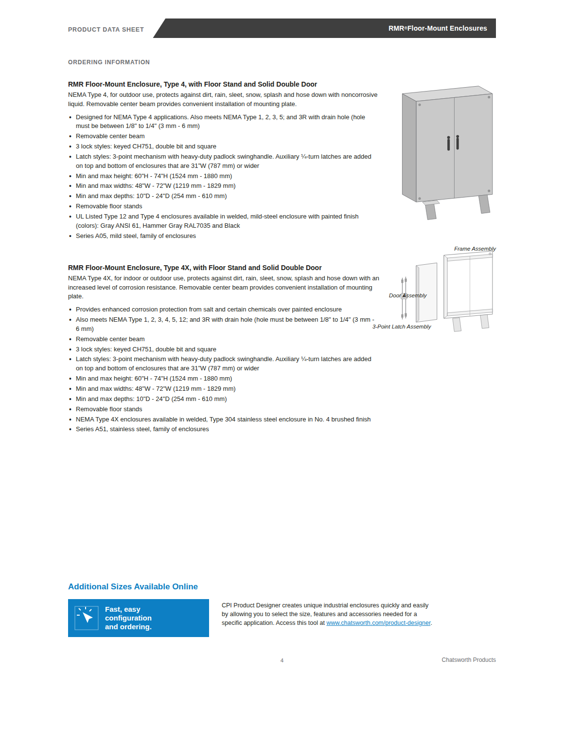Product Data Sheet
RMR® Floor-Mount Enclosures
Ordering Information
RMR Floor-Mount Enclosure, Type 4, with Floor Stand and Solid Double Door
NEMA Type 4, for outdoor use, protects against dirt, rain, sleet, snow, splash and hose down with noncorrosive liquid. Removable center beam provides convenient installation of mounting plate.
Designed for NEMA Type 4 applications. Also meets NEMA Type 1, 2, 3, 5; and 3R with drain hole (hole must be between 1/8" to 1/4" (3 mm - 6 mm)
Removable center beam
3 lock styles: keyed CH751, double bit and square
Latch styles: 3-point mechanism with heavy-duty padlock swinghandle. Auxiliary ¼-turn latches are added on top and bottom of enclosures that are 31”W (787 mm) or wider
Min and max height: 60"H - 74"H (1524 mm - 1880 mm)
Min and max widths: 48"W - 72"W (1219 mm - 1829 mm)
Min and max depths: 10"D - 24"D (254 mm - 610 mm)
Removable floor stands
UL Listed Type 12 and Type 4 enclosures available in welded, mild-steel enclosure with painted finish (colors): Gray ANSI 61, Hammer Gray RAL7035 and Black
Series A05, mild steel, family of enclosures
RMR Floor-Mount Enclosure, Type 4X, with Floor Stand and Solid Double Door
NEMA Type 4X, for indoor or outdoor use, protects against dirt, rain, sleet, snow, splash and hose down with an increased level of corrosion resistance. Removable center beam provides convenient installation of mounting plate.
Provides enhanced corrosion protection from salt and certain chemicals over painted enclosure
Also meets NEMA Type 1, 2, 3, 4, 5, 12; and 3R with drain hole (hole must be between 1/8" to 1/4" (3 mm - 6 mm)
Removable center beam
3 lock styles: keyed CH751, double bit and square
Latch styles: 3-point mechanism with heavy-duty padlock swinghandle. Auxiliary ¼-turn latches are added on top and bottom of enclosures that are 31”W (787 mm) or wider
Min and max height: 60"H - 74"H (1524 mm - 1880 mm)
Min and max widths: 48"W - 72"W (1219 mm - 1829 mm)
Min and max depths: 10"D - 24"D (254 mm - 610 mm)
Removable floor stands
NEMA Type 4X enclosures available in welded, Type 304 stainless steel enclosure in No. 4 brushed finish
Series A51, stainless steel, family of enclosures
Frame Assembly Door Assembly 3-Point Latch Assembly
Additional Sizes Available Online
Fast, easy
configuration
and ordering.
CPI Product Designer creates unique industrial enclosures quickly and easily by allowing you to select the size, features and accessories needed for a specific application. Access this tool at www.chatsworth.com/product-designer.
4 Chatsworth Products